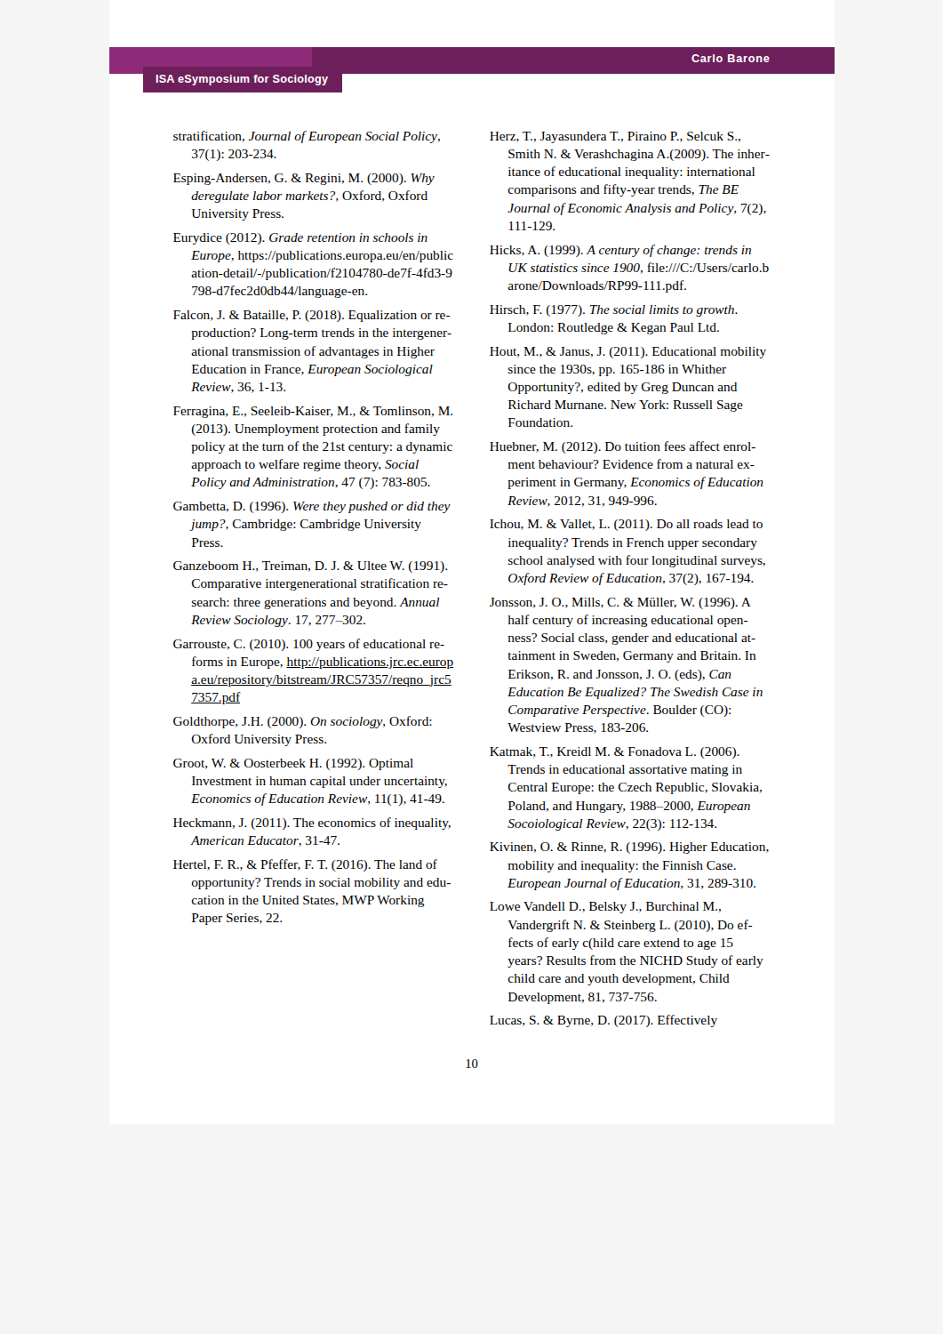Carlo Barone
ISA eSymposium for Sociology
stratification, Journal of European Social Policy, 37(1): 203-234.
Esping-Andersen, G. & Regini, M. (2000). Why deregulate labor markets?, Oxford, Oxford University Press.
Eurydice (2012). Grade retention in schools in Europe, https://publications.europa.eu/en/publication-detail/-/publication/f2104780-de7f-4fd3-9798-d7fec2d0db44/language-en.
Falcon, J. & Bataille, P. (2018). Equalization or reproduction? Long-term trends in the intergenerational transmission of advantages in Higher Education in France, European Sociological Review, 36, 1-13.
Ferragina, E., Seeleib-Kaiser, M., & Tomlinson, M. (2013). Unemployment protection and family policy at the turn of the 21st century: a dynamic approach to welfare regime theory, Social Policy and Administration, 47 (7): 783-805.
Gambetta, D. (1996). Were they pushed or did they jump?, Cambridge: Cambridge University Press.
Ganzeboom H., Treiman, D. J. & Ultee W. (1991). Comparative intergenerational stratification research: three generations and beyond. Annual Review Sociology. 17, 277–302.
Garrouste, C. (2010). 100 years of educational reforms in Europe, http://publications.jrc.ec.europa.eu/repository/bitstream/JRC57357/reqno_jrc57357.pdf
Goldthorpe, J.H. (2000). On sociology, Oxford: Oxford University Press.
Groot, W. & Oosterbeek H. (1992). Optimal Investment in human capital under uncertainty, Economics of Education Review, 11(1), 41-49.
Heckmann, J. (2011). The economics of inequality, American Educator, 31-47.
Hertel, F. R., & Pfeffer, F. T. (2016). The land of opportunity? Trends in social mobility and education in the United States, MWP Working Paper Series, 22.
Herz, T., Jayasundera T., Piraino P., Selcuk S., Smith N. & Verashchagina A.(2009). The inheritance of educational inequality: international comparisons and fifty-year trends, The BE Journal of Economic Analysis and Policy, 7(2), 111-129.
Hicks, A. (1999). A century of change: trends in UK statistics since 1900, file:///C:/Users/carlo.barone/Downloads/RP99-111.pdf.
Hirsch, F. (1977). The social limits to growth. London: Routledge & Kegan Paul Ltd.
Hout, M., & Janus, J. (2011). Educational mobility since the 1930s, pp. 165-186 in Whither Opportunity?, edited by Greg Duncan and Richard Murnane. New York: Russell Sage Foundation.
Huebner, M. (2012). Do tuition fees affect enrolment behaviour? Evidence from a natural experiment in Germany, Economics of Education Review, 2012, 31, 949-996.
Ichou, M. & Vallet, L. (2011). Do all roads lead to inequality? Trends in French upper secondary school analysed with four longitudinal surveys, Oxford Review of Education, 37(2), 167-194.
Jonsson, J. O., Mills, C. & Müller, W. (1996). A half century of increasing educational openness? Social class, gender and educational attainment in Sweden, Germany and Britain. In Erikson, R. and Jonsson, J. O. (eds), Can Education Be Equalized? The Swedish Case in Comparative Perspective. Boulder (CO): Westview Press, 183-206.
Katmak, T., Kreidl M. & Fonadova L. (2006). Trends in educational assortative mating in Central Europe: the Czech Republic, Slovakia, Poland, and Hungary, 1988–2000, European Socoiological Review, 22(3): 112-134.
Kivinen, O. & Rinne, R. (1996). Higher Education, mobility and inequality: the Finnish Case. European Journal of Education, 31, 289-310.
Lowe Vandell D., Belsky J., Burchinal M., Vandergrift N. & Steinberg L. (2010), Do effects of early c(hild care extend to age 15 years? Results from the NICHD Study of early child care and youth development, Child Development, 81, 737-756.
Lucas, S. & Byrne, D. (2017). Effectively
10